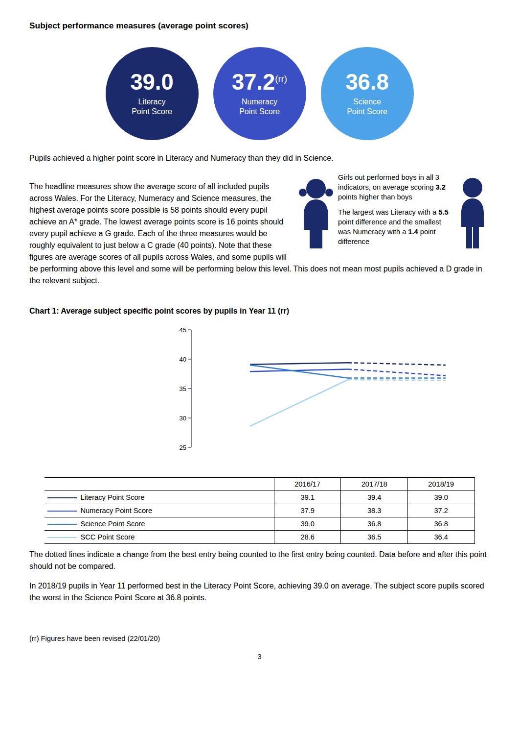Subject performance measures (average point scores)
39.0
Literacy
Point Score
37.2(rr)
Numeracy
Point Score
36.8
Science
Point Score
Pupils achieved a higher point score in Literacy and Numeracy than they did in Science.
Girls out performed boys in all 3 indicators, on average scoring 3.2 points higher than boys
The largest was Literacy with a 5.5 point difference and the smallest was Numeracy with a 1.4 point difference
The headline measures show the average score of all included pupils across Wales. For the Literacy, Numeracy and Science measures, the highest average points score possible is 58 points should every pupil achieve an A* grade. The lowest average points score is 16 points should every pupil achieve a G grade. Each of the three measures would be roughly equivalent to just below a C grade (40 points). Note that these figures are average scores of all pupils across Wales, and some pupils will be performing above this level and some will be performing below this level. This does not mean most pupils achieved a D grade in the relevant subject.
Chart 1: Average subject specific point scores by pupils in Year 11 (rr)
45 40 35 30 25 Data: x positions 420 (2016/17), 620 (2017/18), 820 (2018/19) y = 260 - (value - 25) * 12
| | 2016/17 | 2017/18 | 2018/19 |
| Literacy Point Score | 39.1 | 39.4 | 39.0 |
| Numeracy Point Score | 37.9 | 38.3 | 37.2 |
| Science Point Score | 39.0 | 36.8 | 36.8 |
| SCC Point Score | 28.6 | 36.5 | 36.4 |
The dotted lines indicate a change from the best entry being counted to the first entry being counted. Data before and after this point should not be compared.
In 2018/19 pupils in Year 11 performed best in the Literacy Point Score, achieving 39.0 on average. The subject score pupils scored the worst in the Science Point Score at 36.8 points.
(rr) Figures have been revised (22/01/20)
3